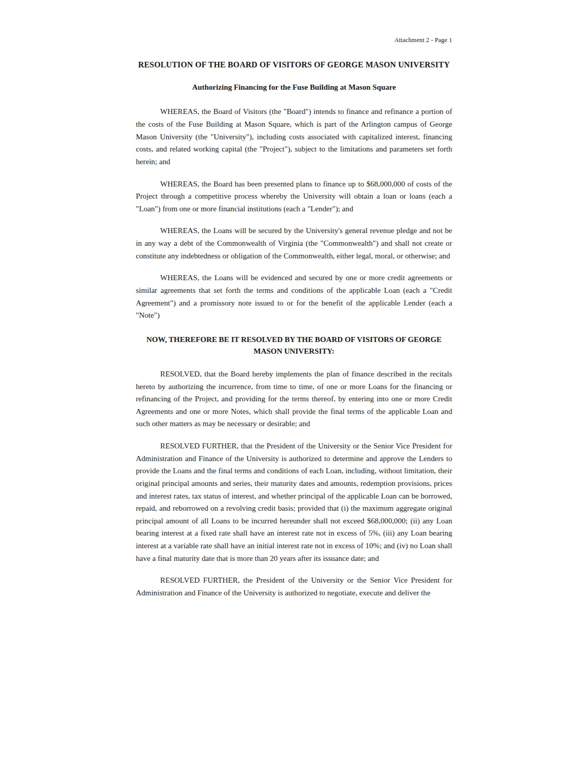Attachment 2 - Page 1
RESOLUTION OF THE BOARD OF VISITORS OF GEORGE MASON UNIVERSITY
Authorizing Financing for the Fuse Building at Mason Square
WHEREAS, the Board of Visitors (the "Board") intends to finance and refinance a portion of the costs of the Fuse Building at Mason Square, which is part of the Arlington campus of George Mason University (the "University"), including costs associated with capitalized interest, financing costs, and related working capital (the "Project"), subject to the limitations and parameters set forth herein; and
WHEREAS, the Board has been presented plans to finance up to $68,000,000 of costs of the Project through a competitive process whereby the University will obtain a loan or loans (each a "Loan") from one or more financial institutions (each a "Lender"); and
WHEREAS, the Loans will be secured by the University's general revenue pledge and not be in any way a debt of the Commonwealth of Virginia (the "Commonwealth") and shall not create or constitute any indebtedness or obligation of the Commonwealth, either legal, moral, or otherwise; and
WHEREAS, the Loans will be evidenced and secured by one or more credit agreements or similar agreements that set forth the terms and conditions of the applicable Loan (each a "Credit Agreement") and a promissory note issued to or for the benefit of the applicable Lender (each a "Note")
NOW, THEREFORE BE IT RESOLVED BY THE BOARD OF VISITORS OF GEORGE MASON UNIVERSITY:
RESOLVED, that the Board hereby implements the plan of finance described in the recitals hereto by authorizing the incurrence, from time to time, of one or more Loans for the financing or refinancing of the Project, and providing for the terms thereof, by entering into one or more Credit Agreements and one or more Notes, which shall provide the final terms of the applicable Loan and such other matters as may be necessary or desirable; and
RESOLVED FURTHER, that the President of the University or the Senior Vice President for Administration and Finance of the University is authorized to determine and approve the Lenders to provide the Loans and the final terms and conditions of each Loan, including, without limitation, their original principal amounts and series, their maturity dates and amounts, redemption provisions, prices and interest rates, tax status of interest, and whether principal of the applicable Loan can be borrowed, repaid, and reborrowed on a revolving credit basis; provided that (i) the maximum aggregate original principal amount of all Loans to be incurred hereunder shall not exceed $68,000,000; (ii) any Loan bearing interest at a fixed rate shall have an interest rate not in excess of 5%, (iii) any Loan bearing interest at a variable rate shall have an initial interest rate not in excess of 10%; and (iv) no Loan shall have a final maturity date that is more than 20 years after its issuance date; and
RESOLVED FURTHER, the President of the University or the Senior Vice President for Administration and Finance of the University is authorized to negotiate, execute and deliver the